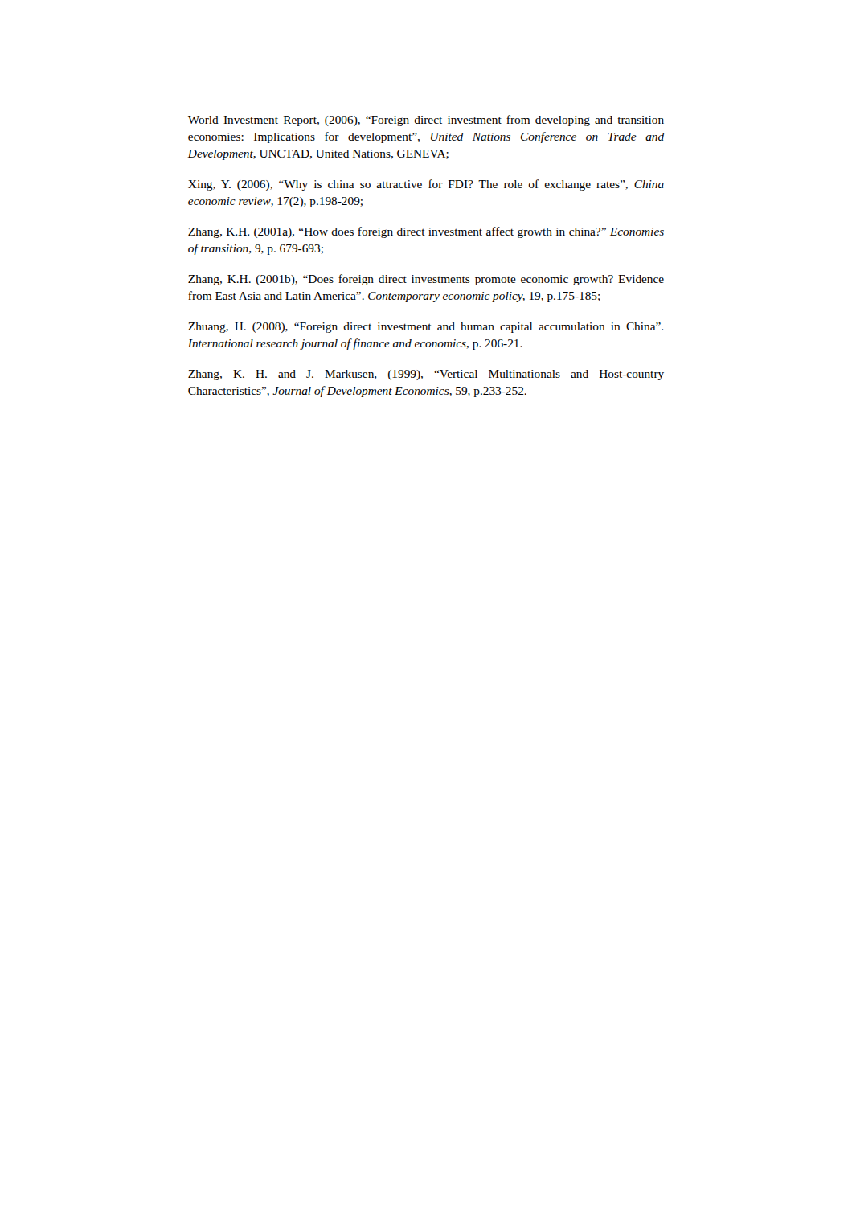World Investment Report, (2006), “Foreign direct investment from developing and transition economies: Implications for development”, United Nations Conference on Trade and Development, UNCTAD, United Nations, GENEVA;
Xing, Y. (2006), “Why is china so attractive for FDI? The role of exchange rates”, China economic review, 17(2), p.198-209;
Zhang, K.H. (2001a), “How does foreign direct investment affect growth in china?” Economies of transition, 9, p. 679-693;
Zhang, K.H. (2001b), “Does foreign direct investments promote economic growth? Evidence from East Asia and Latin America”. Contemporary economic policy, 19, p.175-185;
Zhuang, H. (2008), “Foreign direct investment and human capital accumulation in China”. International research journal of finance and economics, p. 206-21.
Zhang, K. H. and J. Markusen, (1999), “Vertical Multinationals and Host-country Characteristics”, Journal of Development Economics, 59, p.233-252.